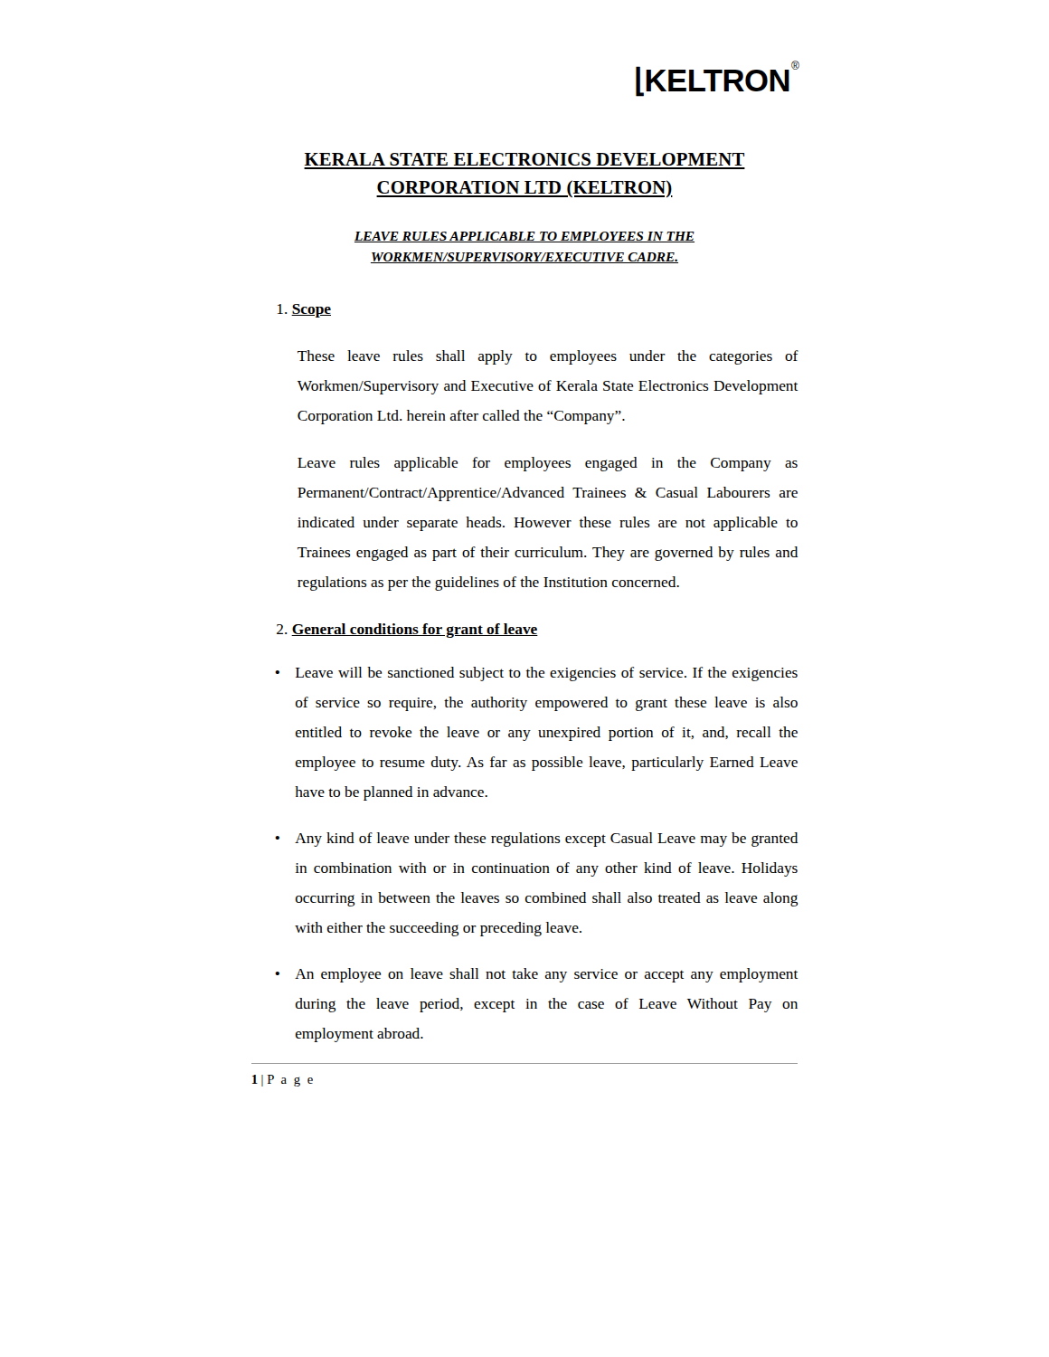⌊KELTRON®
KERALA STATE ELECTRONICS DEVELOPMENT
CORPORATION LTD (KELTRON)
LEAVE RULES APPLICABLE TO EMPLOYEES IN THE
WORKMEN/SUPERVISORY/EXECUTIVE CADRE.
Scope
These leave rules shall apply to employees under the categories of Workmen/Supervisory and Executive of Kerala State Electronics Development Corporation Ltd. herein after called the “Company”.
Leave rules applicable for employees engaged in the Company as Permanent/Contract/Apprentice/Advanced Trainees & Casual Labourers are indicated under separate heads. However these rules are not applicable to Trainees engaged as part of their curriculum. They are governed by rules and regulations as per the guidelines of the Institution concerned.
General conditions for grant of leave
Leave will be sanctioned subject to the exigencies of service. If the exigencies of service so require, the authority empowered to grant these leave is also entitled to revoke the leave or any unexpired portion of it, and, recall the employee to resume duty. As far as possible leave, particularly Earned Leave have to be planned in advance.
Any kind of leave under these regulations except Casual Leave may be granted in combination with or in continuation of any other kind of leave. Holidays occurring in between the leaves so combined shall also treated as leave along with either the succeeding or preceding leave.
An employee on leave shall not take any service or accept any employment during the leave period, except in the case of Leave Without Pay on employment abroad.
1 | P a g e